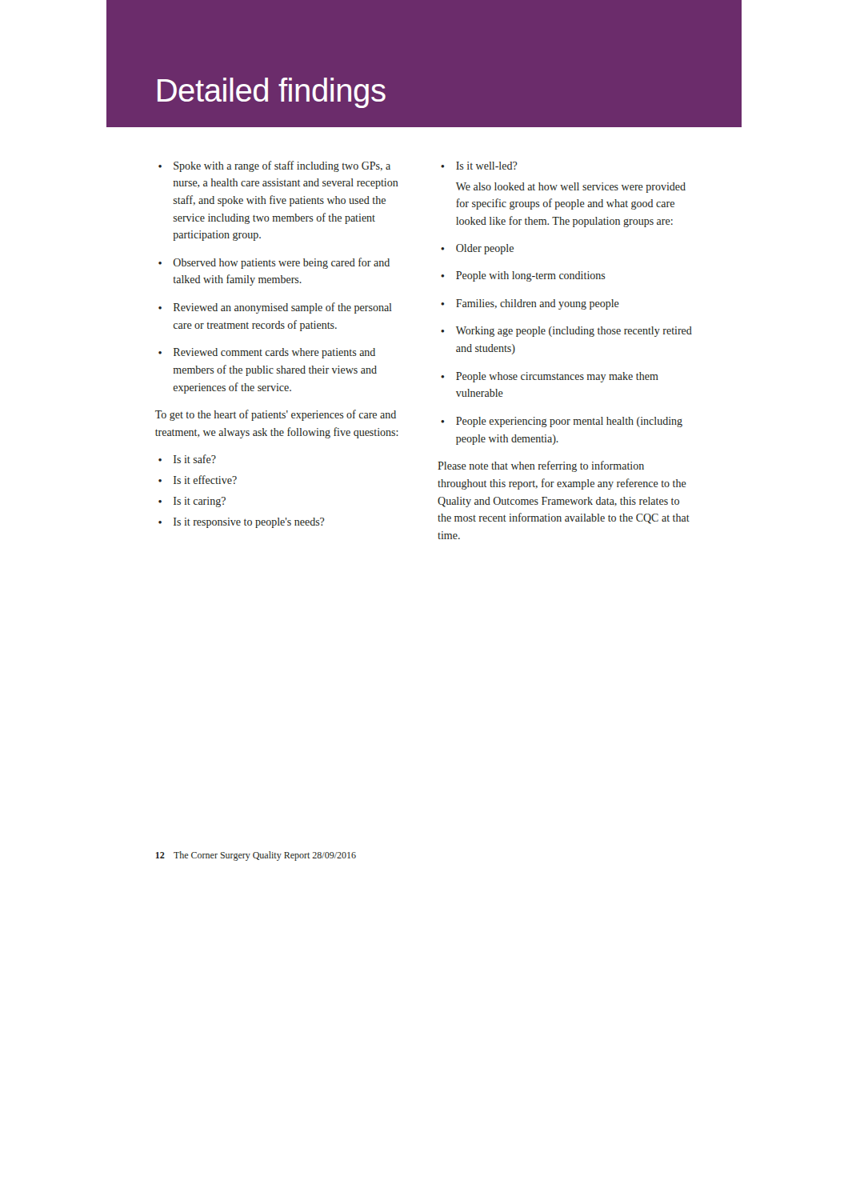Detailed findings
Spoke with a range of staff including two GPs, a nurse, a health care assistant and several reception staff, and spoke with five patients who used the service including two members of the patient participation group.
Observed how patients were being cared for and talked with family members.
Reviewed an anonymised sample of the personal care or treatment records of patients.
Reviewed comment cards where patients and members of the public shared their views and experiences of the service.
To get to the heart of patients' experiences of care and treatment, we always ask the following five questions:
Is it safe?
Is it effective?
Is it caring?
Is it responsive to people's needs?
Is it well-led?
We also looked at how well services were provided for specific groups of people and what good care looked like for them. The population groups are:
Older people
People with long-term conditions
Families, children and young people
Working age people (including those recently retired and students)
People whose circumstances may make them vulnerable
People experiencing poor mental health (including people with dementia).
Please note that when referring to information throughout this report, for example any reference to the Quality and Outcomes Framework data, this relates to the most recent information available to the CQC at that time.
12 The Corner Surgery Quality Report 28/09/2016